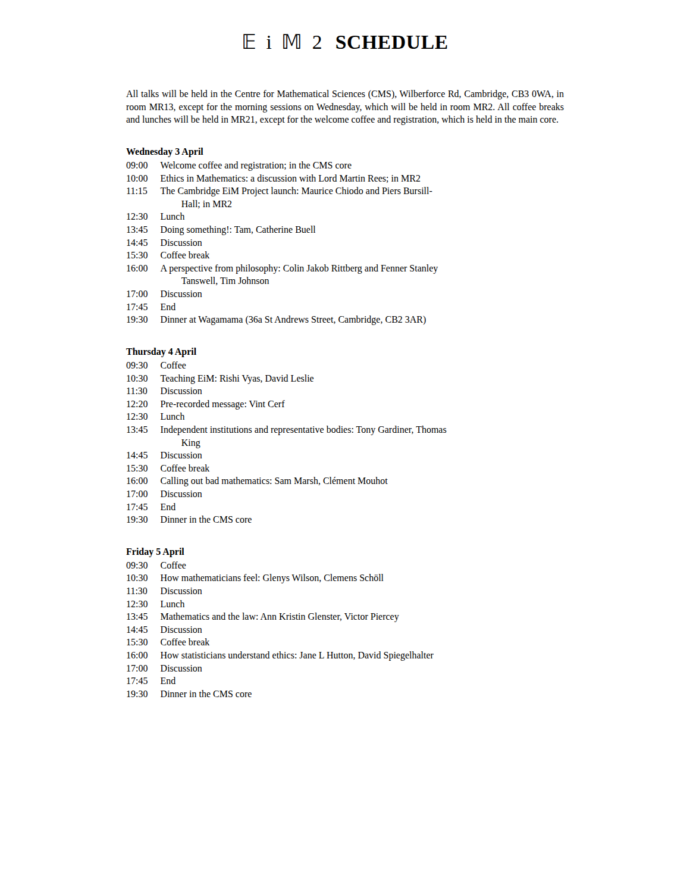𝔼 i 𝕄 2 SCHEDULE
All talks will be held in the Centre for Mathematical Sciences (CMS), Wilberforce Rd, Cambridge, CB3 0WA, in room MR13, except for the morning sessions on Wednesday, which will be held in room MR2. All coffee breaks and lunches will be held in MR21, except for the welcome coffee and registration, which is held in the main core.
Wednesday 3 April
09:00
Welcome coffee and registration; in the CMS core
10:00
Ethics in Mathematics: a discussion with Lord Martin Rees; in MR2
11:15
The Cambridge EiM Project launch: Maurice Chiodo and Piers Bursill-Hall; in MR2
12:30
Lunch
13:45
Doing something!: Tam, Catherine Buell
14:45
Discussion
15:30
Coffee break
16:00
A perspective from philosophy: Colin Jakob Rittberg and Fenner StanleyTanswell, Tim Johnson
17:00
Discussion
17:45
End
19:30
Dinner at Wagamama (36a St Andrews Street, Cambridge, CB2 3AR)
Thursday 4 April
09:30
Coffee
10:30
Teaching EiM: Rishi Vyas, David Leslie
11:30
Discussion
12:20
Pre-recorded message: Vint Cerf
12:30
Lunch
13:45
Independent institutions and representative bodies: Tony Gardiner, ThomasKing
14:45
Discussion
15:30
Coffee break
16:00
Calling out bad mathematics: Sam Marsh, Clément Mouhot
17:00
Discussion
17:45
End
19:30
Dinner in the CMS core
Friday 5 April
09:30
Coffee
10:30
How mathematicians feel: Glenys Wilson, Clemens Schöll
11:30
Discussion
12:30
Lunch
13:45
Mathematics and the law: Ann Kristin Glenster, Victor Piercey
14:45
Discussion
15:30
Coffee break
16:00
How statisticians understand ethics: Jane L Hutton, David Spiegelhalter
17:00
Discussion
17:45
End
19:30
Dinner in the CMS core